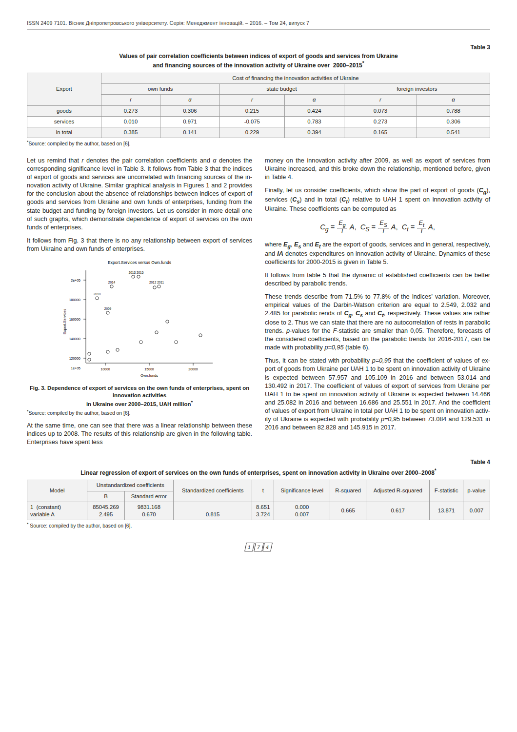ISSN 2409 7101. Вісник Дніпропетровського університету. Серія: Менеджмент інновацій. – 2016. – Том 24, випуск 7
Table 3
Values of pair correlation coefficients between indices of export of goods and services from Ukraine
and financing sources of the innovation activity of Ukraine over 2000–2015*
| Export | Cost of financing the innovation activities of Ukraine |
| --- | --- |
| own funds | state budget | foreign investors |
| r | α | r | α | r | α |
| goods | 0.273 | 0.306 | 0.215 | 0.424 | 0.073 | 0.788 |
| services | 0.010 | 0.971 | -0.075 | 0.783 | 0.273 | 0.306 |
| in total | 0.385 | 0.141 | 0.229 | 0.394 | 0.165 | 0.541 |
*Source: compiled by the author, based on [6].
Let us remind that r denotes the pair correlation coefficients and α denotes the corresponding significance level in Table 3. It follows from Table 3 that the indices of export of goods and services are uncorrelated with financing sources of the innovation activity of Ukraine. Similar graphical analysis in Figures 1 and 2 provides for the conclusion about the absence of relationships between indices of export of goods and services from Ukraine and own funds of enterprises, funding from the state budget and funding by foreign investors. Let us consider in more detail one of such graphs, which demonstrate dependence of export of services on the own funds of enterprises.
It follows from Fig. 3 that there is no any relationship between export of services from Ukraine and own funds of enterprises.
Export.Services versus Own.funds 2e+05 180000 160000 140000 120000 1e+05 10000 15000 20000 Own.funds Export.Services 2013 2015 2014 2012 2011 2010 2009
Fig. 3. Dependence of export of services on the own funds of enterprises, spent on innovation activities
in Ukraine over 2000–2015, UAH million*
*Source: compiled by the author, based on [6].
At the same time, one can see that there was a linear relationship between these indices up to 2008. The results of this relationship are given in the following table. Enterprises have spent less
money on the innovation activity after 2009, as well as export of services from Ukraine increased, and this broke down the relationship, mentioned before, given in Table 4.
Finally, let us consider coefficients, which show the part of export of goods (Cg), services (Cs) and in total (Ct) relative to UAH 1 spent on innovation activity of Ukraine. These coefficients can be computed as
Cg = Eg I A, CS = ES I A, Ct = Et I A,
where Eg, Es and Et are the export of goods, services and in general, respectively, and IA denotes expenditures on innovation activity of Ukraine. Dynamics of these coefficients for 2000-2015 is given in Table 5.
It follows from table 5 that the dynamic of established coefficients can be better described by parabolic trends.
These trends describe from 71.5% to 77.8% of the indices’ variation. Moreover, empirical values of the Darbin-Watson criterion are equal to 2.549, 2.032 and 2.485 for parabolic rends of Cg, Cs and Ct, respectively. These values are rather close to 2. Thus we can state that there are no autocorrelation of rests in parabolic trends. p-values for the F-statistic are smaller than 0,05. Therefore, forecasts of the considered coefficients, based on the parabolic trends for 2016-2017, can be made with probability p=0,95 (table 6).
Thus, it can be stated with probability p=0,95 that the coefficient of values of export of goods from Ukraine per UAH 1 to be spent on innovation activity of Ukraine is expected between 57.957 and 105.109 in 2016 and between 53.014 and 130.492 in 2017. The coefficient of values of export of services from Ukraine per UAH 1 to be spent on innovation activity of Ukraine is expected between 14.466 and 25.082 in 2016 and between 16.686 and 25.551 in 2017. And the coefficient of values of export from Ukraine in total per UAH 1 to be spent on innovation activity of Ukraine is expected with probability p=0,95 between 73.084 and 129.531 in 2016 and between 82.828 and 145.915 in 2017.
Table 4
Linear regression of export of services on the own funds of enterprises, spent on innovation activity in Ukraine over 2000–2008*
| Model | Unstandardized coefficients | Standardized coefficients | t | Significance level | R-squared | Adjusted R-squared | F-statistic | p-value |
| --- | --- | --- | --- | --- | --- | --- | --- | --- |
| B | Standard error |
| 1 (constant) variable A | 85045.269 2.495 | 9831.168 0.670 | 0.815 | 8.651 3.724 | 0.000 0.007 | 0.665 | 0.617 | 13.871 | 0.007 |
* Source: compiled by the author, based on [6].
174